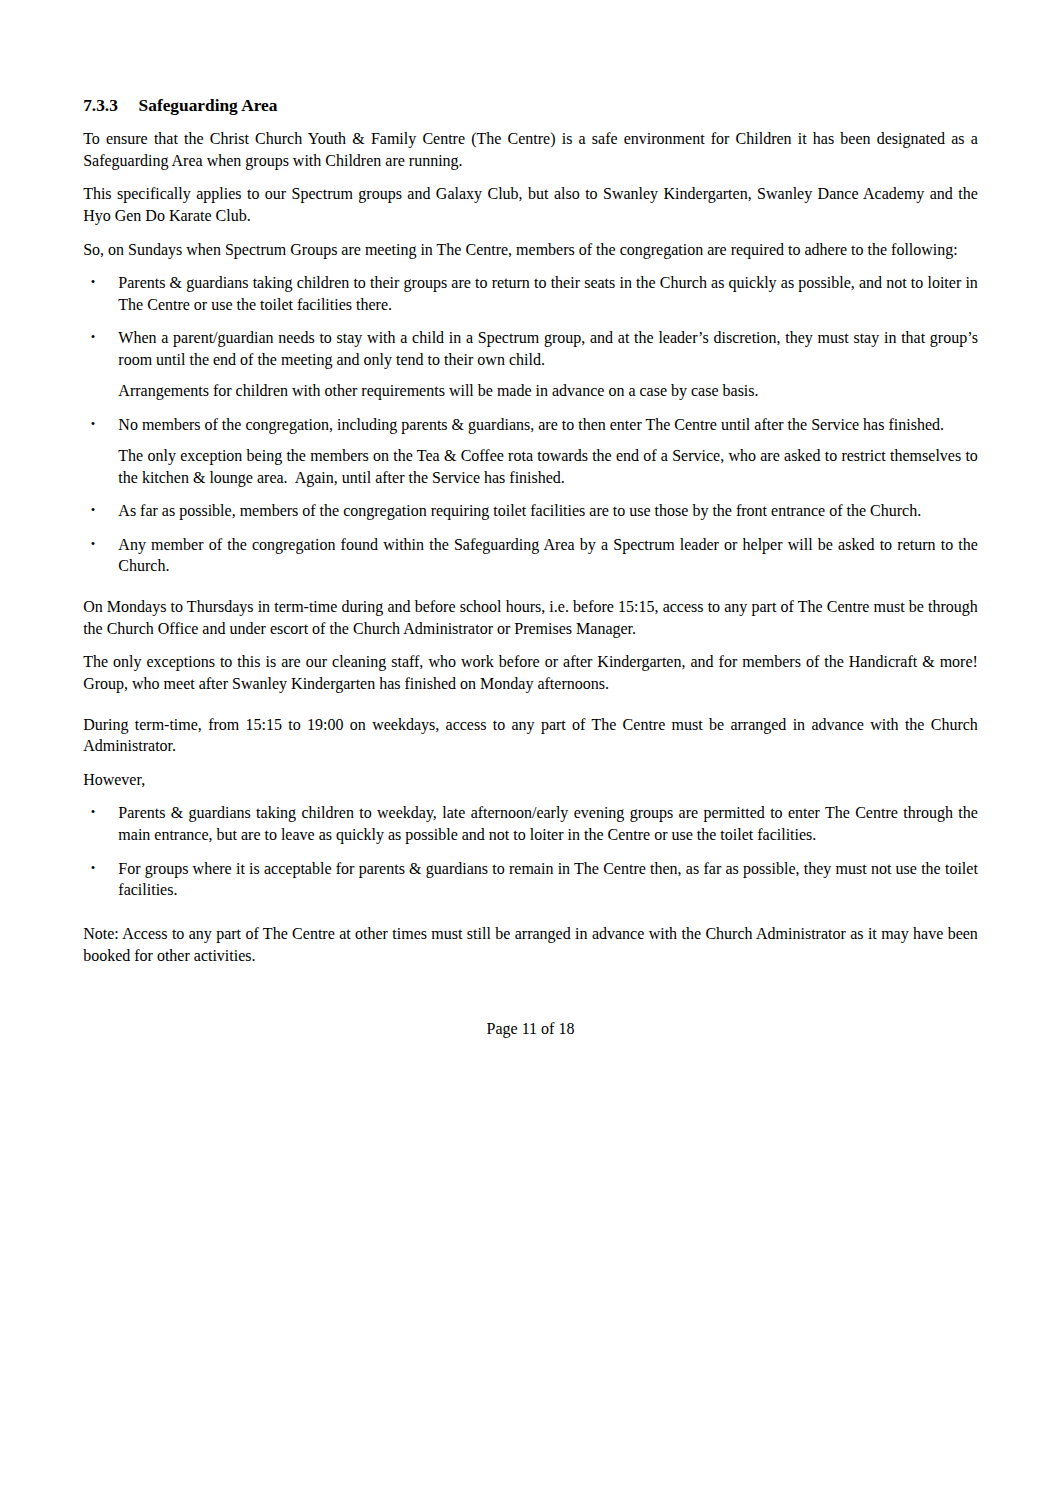7.3.3 Safeguarding Area
To ensure that the Christ Church Youth & Family Centre (The Centre) is a safe environment for Children it has been designated as a Safeguarding Area when groups with Children are running.
This specifically applies to our Spectrum groups and Galaxy Club, but also to Swanley Kindergarten, Swanley Dance Academy and the Hyo Gen Do Karate Club.
So, on Sundays when Spectrum Groups are meeting in The Centre, members of the congregation are required to adhere to the following:
Parents & guardians taking children to their groups are to return to their seats in the Church as quickly as possible, and not to loiter in The Centre or use the toilet facilities there.
When a parent/guardian needs to stay with a child in a Spectrum group, and at the leader’s discretion, they must stay in that group’s room until the end of the meeting and only tend to their own child.
Arrangements for children with other requirements will be made in advance on a case by case basis.
No members of the congregation, including parents & guardians, are to then enter The Centre until after the Service has finished.
The only exception being the members on the Tea & Coffee rota towards the end of a Service, who are asked to restrict themselves to the kitchen & lounge area. Again, until after the Service has finished.
As far as possible, members of the congregation requiring toilet facilities are to use those by the front entrance of the Church.
Any member of the congregation found within the Safeguarding Area by a Spectrum leader or helper will be asked to return to the Church.
On Mondays to Thursdays in term-time during and before school hours, i.e. before 15:15, access to any part of The Centre must be through the Church Office and under escort of the Church Administrator or Premises Manager.
The only exceptions to this is are our cleaning staff, who work before or after Kindergarten, and for members of the Handicraft & more! Group, who meet after Swanley Kindergarten has finished on Monday afternoons.
During term-time, from 15:15 to 19:00 on weekdays, access to any part of The Centre must be arranged in advance with the Church Administrator.
However,
Parents & guardians taking children to weekday, late afternoon/early evening groups are permitted to enter The Centre through the main entrance, but are to leave as quickly as possible and not to loiter in the Centre or use the toilet facilities.
For groups where it is acceptable for parents & guardians to remain in The Centre then, as far as possible, they must not use the toilet facilities.
Note: Access to any part of The Centre at other times must still be arranged in advance with the Church Administrator as it may have been booked for other activities.
Page 11 of 18